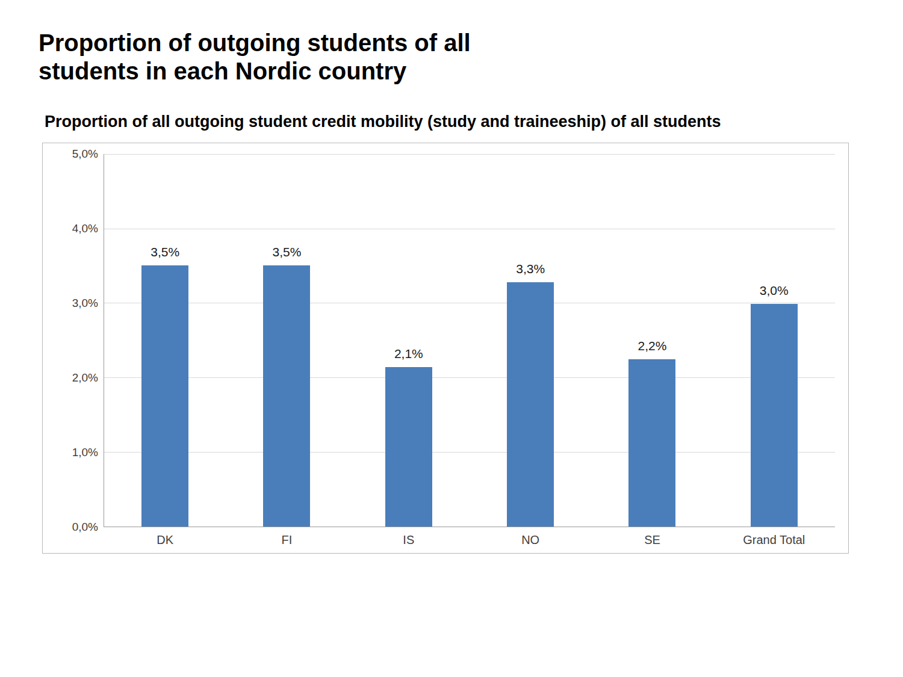Proportion of outgoing students of all
students in each Nordic country
Proportion of all outgoing student credit mobility (study and traineeship) of all students
5,0%
4,0%
3,0%
2,0%
1,0%
0,0%
3,5%
3,5%
2,1%
3,3%
2,2%
3,0%
DK FI IS NO SE Grand Total